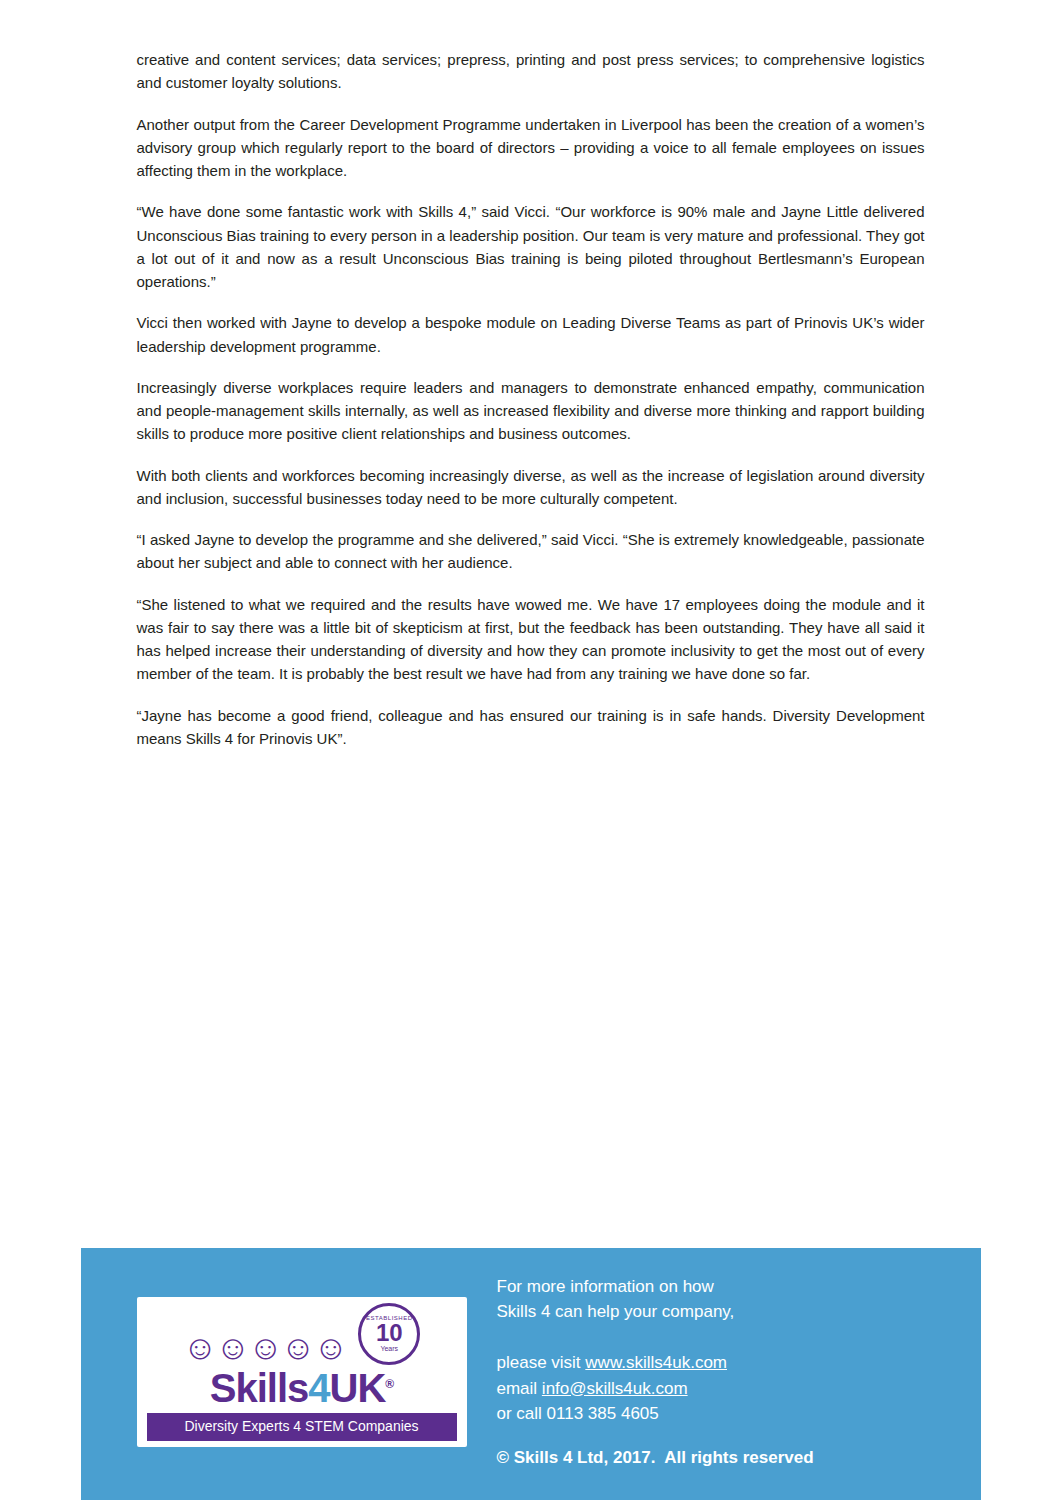creative and content services; data services; prepress, printing and post press services; to comprehensive logistics and customer loyalty solutions.
Another output from the Career Development Programme undertaken in Liverpool has been the creation of a women’s advisory group which regularly report to the board of directors – providing a voice to all female employees on issues affecting them in the workplace.
“We have done some fantastic work with Skills 4,” said Vicci. “Our workforce is 90% male and Jayne Little delivered Unconscious Bias training to every person in a leadership position. Our team is very mature and professional. They got a lot out of it and now as a result Unconscious Bias training is being piloted throughout Bertlesmann’s European operations.”
Vicci then worked with Jayne to develop a bespoke module on Leading Diverse Teams as part of Prinovis UK’s wider leadership development programme.
Increasingly diverse workplaces require leaders and managers to demonstrate enhanced empathy, communication and people-management skills internally, as well as increased flexibility and diverse more thinking and rapport building skills to produce more positive client relationships and business outcomes.
With both clients and workforces becoming increasingly diverse, as well as the increase of legislation around diversity and inclusion, successful businesses today need to be more culturally competent.
“I asked Jayne to develop the programme and she delivered,” said Vicci. “She is extremely knowledgeable, passionate about her subject and able to connect with her audience.
“She listened to what we required and the results have wowed me. We have 17 employees doing the module and it was fair to say there was a little bit of skepticism at first, but the feedback has been outstanding. They have all said it has helped increase their understanding of diversity and how they can promote inclusivity to get the most out of every member of the team. It is probably the best result we have had from any training we have done so far.
“Jayne has become a good friend, colleague and has ensured our training is in safe hands. Diversity Development means Skills 4 for Prinovis UK”.
☺☺☺☺☺ ESTABLISHED 10 Years
Skills4 UK®
Diversity Experts 4 STEM Companies
For more information on how
Skills 4 can help your company,
please visit www.skills4uk.com
email info@skills4uk.com
or call 0113 385 4605 © Skills 4 Ltd, 2017. All rights reserved